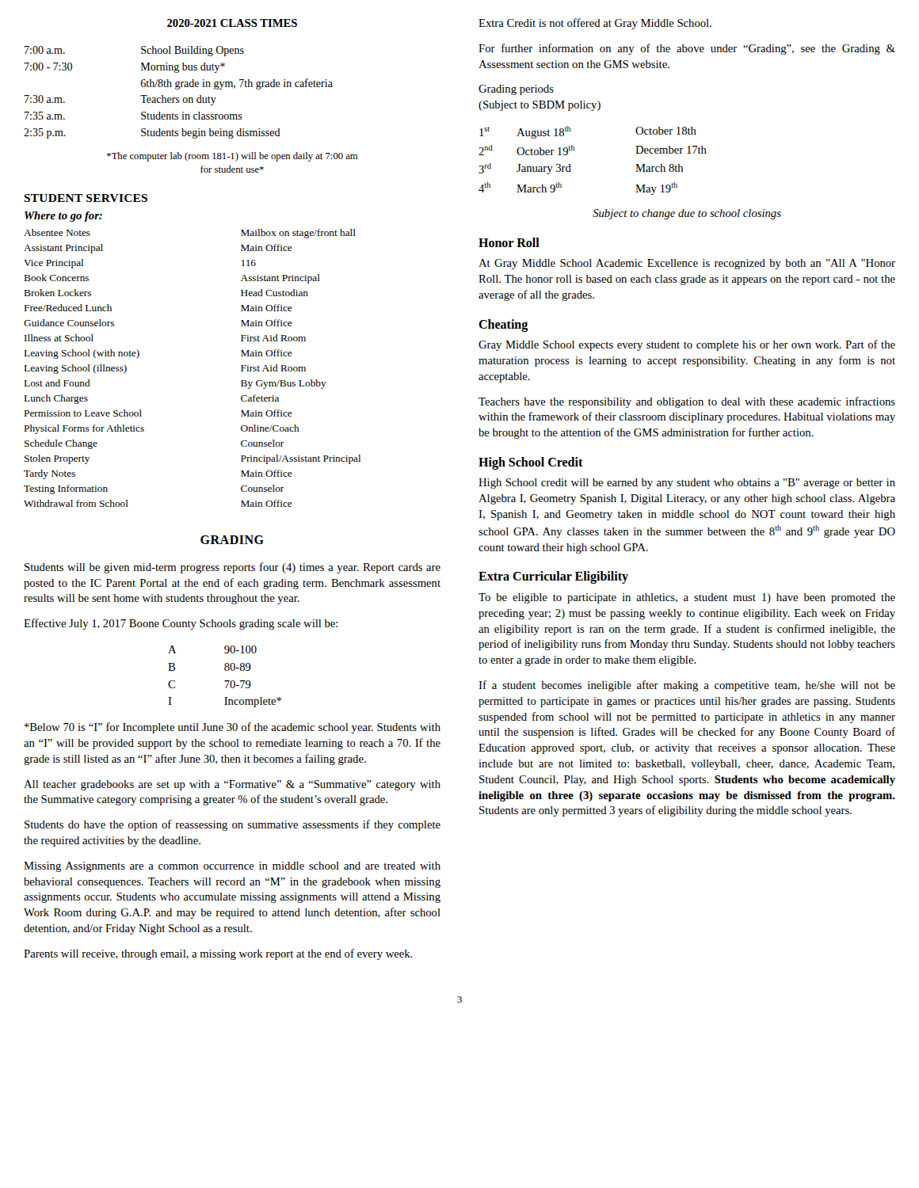2020-2021 CLASS TIMES
| 7:00 a.m. | School Building Opens |
| 7:00 - 7:30 | Morning bus duty* |
| | 6th/8th grade in gym, 7th grade in cafeteria |
| 7:30 a.m. | Teachers on duty |
| 7:35 a.m. | Students in classrooms |
| 2:35 p.m. | Students begin being dismissed |
*The computer lab (room 181-1) will be open daily at 7:00 am
for student use*
STUDENT SERVICES
Where to go for:
| Absentee Notes | Mailbox on stage/front hall |
| Assistant Principal | Main Office |
| Vice Principal | 116 |
| Book Concerns | Assistant Principal |
| Broken Lockers | Head Custodian |
| Free/Reduced Lunch | Main Office |
| Guidance Counselors | Main Office |
| Illness at School | First Aid Room |
| Leaving School (with note) | Main Office |
| Leaving School (illness) | First Aid Room |
| Lost and Found | By Gym/Bus Lobby |
| Lunch Charges | Cafeteria |
| Permission to Leave School | Main Office |
| Physical Forms for Athletics | Online/Coach |
| Schedule Change | Counselor |
| Stolen Property | Principal/Assistant Principal |
| Tardy Notes | Main Office |
| Testing Information | Counselor |
| Withdrawal from School | Main Office |
GRADING
Students will be given mid-term progress reports four (4) times a year. Report cards are posted to the IC Parent Portal at the end of each grading term. Benchmark assessment results will be sent home with students throughout the year.
Effective July 1, 2017 Boone County Schools grading scale will be:
| A | 90-100 |
| B | 80-89 |
| C | 70-79 |
| I | Incomplete* |
*Below 70 is “I” for Incomplete until June 30 of the academic school year. Students with an “I” will be provided support by the school to remediate learning to reach a 70. If the grade is still listed as an “I” after June 30, then it becomes a failing grade.
All teacher gradebooks are set up with a “Formative” & a “Summative” category with the Summative category comprising a greater % of the student’s overall grade.
Students do have the option of reassessing on summative assessments if they complete the required activities by the deadline.
Missing Assignments are a common occurrence in middle school and are treated with behavioral consequences. Teachers will record an “M” in the gradebook when missing assignments occur. Students who accumulate missing assignments will attend a Missing Work Room during G.A.P. and may be required to attend lunch detention, after school detention, and/or Friday Night School as a result.
Parents will receive, through email, a missing work report at the end of every week.
Extra Credit is not offered at Gray Middle School.
For further information on any of the above under “Grading”, see the Grading & Assessment section on the GMS website.
Grading periods
(Subject to SBDM policy)
| 1 st | August 18 th | October 18th |
| 2 nd | October 19 th | December 17th |
| 3 rd | January 3rd | March 8th |
| 4 th | March 9 th | May 19 th |
Subject to change due to school closings
Honor Roll
At Gray Middle School Academic Excellence is recognized by both an "All A "Honor Roll. The honor roll is based on each class grade as it appears on the report card - not the average of all the grades.
Cheating
Gray Middle School expects every student to complete his or her own work. Part of the maturation process is learning to accept responsibility. Cheating in any form is not acceptable.
Teachers have the responsibility and obligation to deal with these academic infractions within the framework of their classroom disciplinary procedures. Habitual violations may be brought to the attention of the GMS administration for further action.
High School Credit
High School credit will be earned by any student who obtains a "B" average or better in Algebra I, Geometry Spanish I, Digital Literacy, or any other high school class. Algebra I, Spanish I, and Geometry taken in middle school do NOT count toward their high school GPA. Any classes taken in the summer between the 8th and 9th grade year DO count toward their high school GPA.
Extra Curricular Eligibility
To be eligible to participate in athletics, a student must 1) have been promoted the preceding year; 2) must be passing weekly to continue eligibility. Each week on Friday an eligibility report is ran on the term grade. If a student is confirmed ineligible, the period of ineligibility runs from Monday thru Sunday. Students should not lobby teachers to enter a grade in order to make them eligible.
If a student becomes ineligible after making a competitive team, he/she will not be permitted to participate in games or practices until his/her grades are passing. Students suspended from school will not be permitted to participate in athletics in any manner until the suspension is lifted. Grades will be checked for any Boone County Board of Education approved sport, club, or activity that receives a sponsor allocation. These include but are not limited to: basketball, volleyball, cheer, dance, Academic Team, Student Council, Play, and High School sports. Students who become academically ineligible on three (3) separate occasions may be dismissed from the program. Students are only permitted 3 years of eligibility during the middle school years.
3